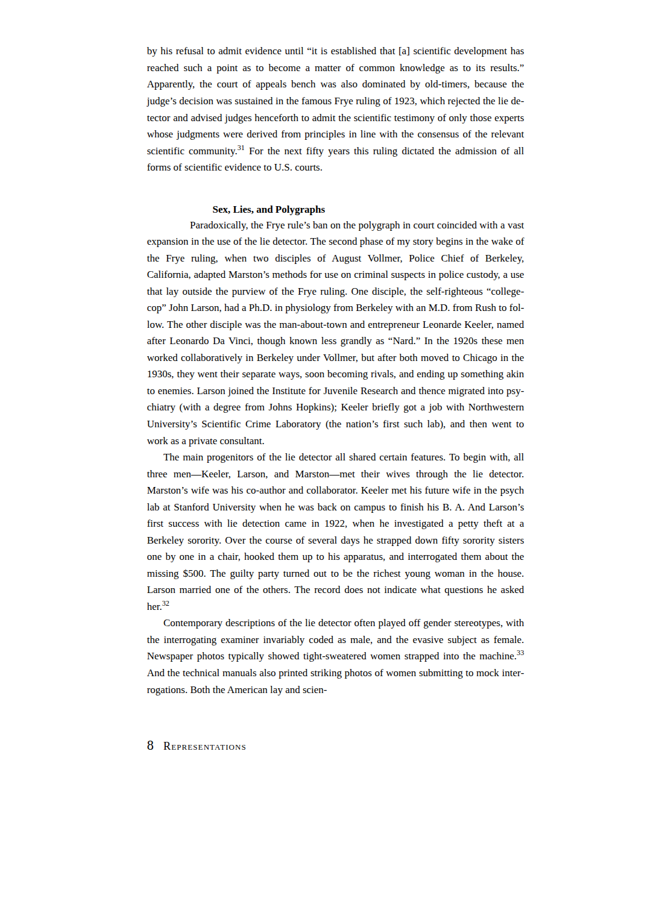by his refusal to admit evidence until “it is established that [a] scientific development has reached such a point as to become a matter of common knowledge as to its results.” Apparently, the court of appeals bench was also dominated by old-timers, because the judge’s decision was sustained in the famous Frye ruling of 1923, which rejected the lie detector and advised judges henceforth to admit the scientific testimony of only those experts whose judgments were derived from principles in line with the consensus of the relevant scientific community.31 For the next fifty years this ruling dictated the admission of all forms of scientific evidence to U.S. courts.
Sex, Lies, and Polygraphs
Paradoxically, the Frye rule’s ban on the polygraph in court coincided with a vast expansion in the use of the lie detector. The second phase of my story begins in the wake of the Frye ruling, when two disciples of August Vollmer, Police Chief of Berkeley, California, adapted Marston’s methods for use on criminal suspects in police custody, a use that lay outside the purview of the Frye ruling. One disciple, the self-righteous “college-cop” John Larson, had a Ph.D. in physiology from Berkeley with an M.D. from Rush to follow. The other disciple was the man-about-town and entrepreneur Leonarde Keeler, named after Leonardo Da Vinci, though known less grandly as “Nard.” In the 1920s these men worked collaboratively in Berkeley under Vollmer, but after both moved to Chicago in the 1930s, they went their separate ways, soon becoming rivals, and ending up something akin to enemies. Larson joined the Institute for Juvenile Research and thence migrated into psychiatry (with a degree from Johns Hopkins); Keeler briefly got a job with Northwestern University’s Scientific Crime Laboratory (the nation’s first such lab), and then went to work as a private consultant.
The main progenitors of the lie detector all shared certain features. To begin with, all three men—Keeler, Larson, and Marston—met their wives through the lie detector. Marston’s wife was his co-author and collaborator. Keeler met his future wife in the psych lab at Stanford University when he was back on campus to finish his B. A. And Larson’s first success with lie detection came in 1922, when he investigated a petty theft at a Berkeley sorority. Over the course of several days he strapped down fifty sorority sisters one by one in a chair, hooked them up to his apparatus, and interrogated them about the missing $500. The guilty party turned out to be the richest young woman in the house. Larson married one of the others. The record does not indicate what questions he asked her.32
Contemporary descriptions of the lie detector often played off gender stereotypes, with the interrogating examiner invariably coded as male, and the evasive subject as female. Newspaper photos typically showed tight-sweatered women strapped into the machine.33 And the technical manuals also printed striking photos of women submitting to mock interrogations. Both the American lay and scien-
8 Representations